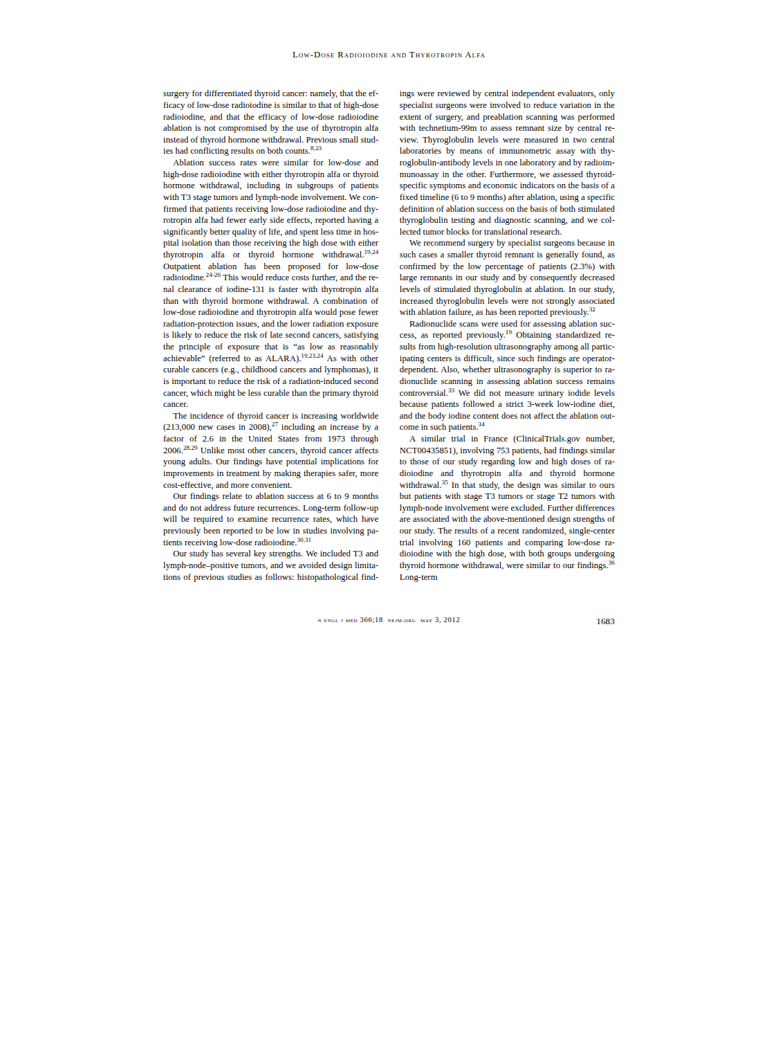Low-Dose Radioiodine and Thyrotropin Alfa
surgery for differentiated thyroid cancer: namely, that the efficacy of low-dose radioiodine is similar to that of high-dose radioiodine, and that the efficacy of low-dose radioiodine ablation is not compromised by the use of thyrotropin alfa instead of thyroid hormone withdrawal. Previous small studies had conflicting results on both counts.8,23
Ablation success rates were similar for low-dose and high-dose radioiodine with either thyrotropin alfa or thyroid hormone withdrawal, including in subgroups of patients with T3 stage tumors and lymph-node involvement. We confirmed that patients receiving low-dose radioiodine and thyrotropin alfa had fewer early side effects, reported having a significantly better quality of life, and spent less time in hospital isolation than those receiving the high dose with either thyrotropin alfa or thyroid hormone withdrawal.19,24 Outpatient ablation has been proposed for low-dose radioiodine.24-26 This would reduce costs further, and the renal clearance of iodine-131 is faster with thyrotropin alfa than with thyroid hormone withdrawal. A combination of low-dose radioiodine and thyrotropin alfa would pose fewer radiation-protection issues, and the lower radiation exposure is likely to reduce the risk of late second cancers, satisfying the principle of exposure that is “as low as reasonably achievable” (referred to as ALARA).19,23,24 As with other curable cancers (e.g., childhood cancers and lymphomas), it is important to reduce the risk of a radiation-induced second cancer, which might be less curable than the primary thyroid cancer.
The incidence of thyroid cancer is increasing worldwide (213,000 new cases in 2008),27 including an increase by a factor of 2.6 in the United States from 1973 through 2006.28,29 Unlike most other cancers, thyroid cancer affects young adults. Our findings have potential implications for improvements in treatment by making therapies safer, more cost-effective, and more convenient.
Our findings relate to ablation success at 6 to 9 months and do not address future recurrences. Long-term follow-up will be required to examine recurrence rates, which have previously been reported to be low in studies involving patients receiving low-dose radioiodine.30,31
Our study has several key strengths. We included T3 and lymph-node–positive tumors, and we avoided design limitations of previous studies as follows: histopathological findings were reviewed by central independent evaluators, only specialist surgeons were involved to reduce variation in the extent of surgery, and preablation scanning was performed with technetium-99m to assess remnant size by central review. Thyroglobulin levels were measured in two central laboratories by means of immunometric assay with thyroglobulin-antibody levels in one laboratory and by radioimmunoassay in the other. Furthermore, we assessed thyroid-specific symptoms and economic indicators on the basis of a fixed timeline (6 to 9 months) after ablation, using a specific definition of ablation success on the basis of both stimulated thyroglobulin testing and diagnostic scanning, and we collected tumor blocks for translational research.
We recommend surgery by specialist surgeons because in such cases a smaller thyroid remnant is generally found, as confirmed by the low percentage of patients (2.3%) with large remnants in our study and by consequently decreased levels of stimulated thyroglobulin at ablation. In our study, increased thyroglobulin levels were not strongly associated with ablation failure, as has been reported previously.32
Radionuclide scans were used for assessing ablation success, as reported previously.19 Obtaining standardized results from high-resolution ultrasonography among all participating centers is difficult, since such findings are operator-dependent. Also, whether ultrasonography is superior to radionuclide scanning in assessing ablation success remains controversial.33 We did not measure urinary iodide levels because patients followed a strict 3-week low-iodine diet, and the body iodine content does not affect the ablation outcome in such patients.34
A similar trial in France (ClinicalTrials.gov number, NCT00435851), involving 753 patients, had findings similar to those of our study regarding low and high doses of radioiodine and thyrotropin alfa and thyroid hormone withdrawal.35 In that study, the design was similar to ours but patients with stage T3 tumors or stage T2 tumors with lymph-node involvement were excluded. Further differences are associated with the above-mentioned design strengths of our study. The results of a recent randomized, single-center trial involving 160 patients and comparing low-dose radioiodine with the high dose, with both groups undergoing thyroid hormone withdrawal, were similar to our findings.36 Long-term
n engl j med 366;18 nejm.org may 3, 2012 1683